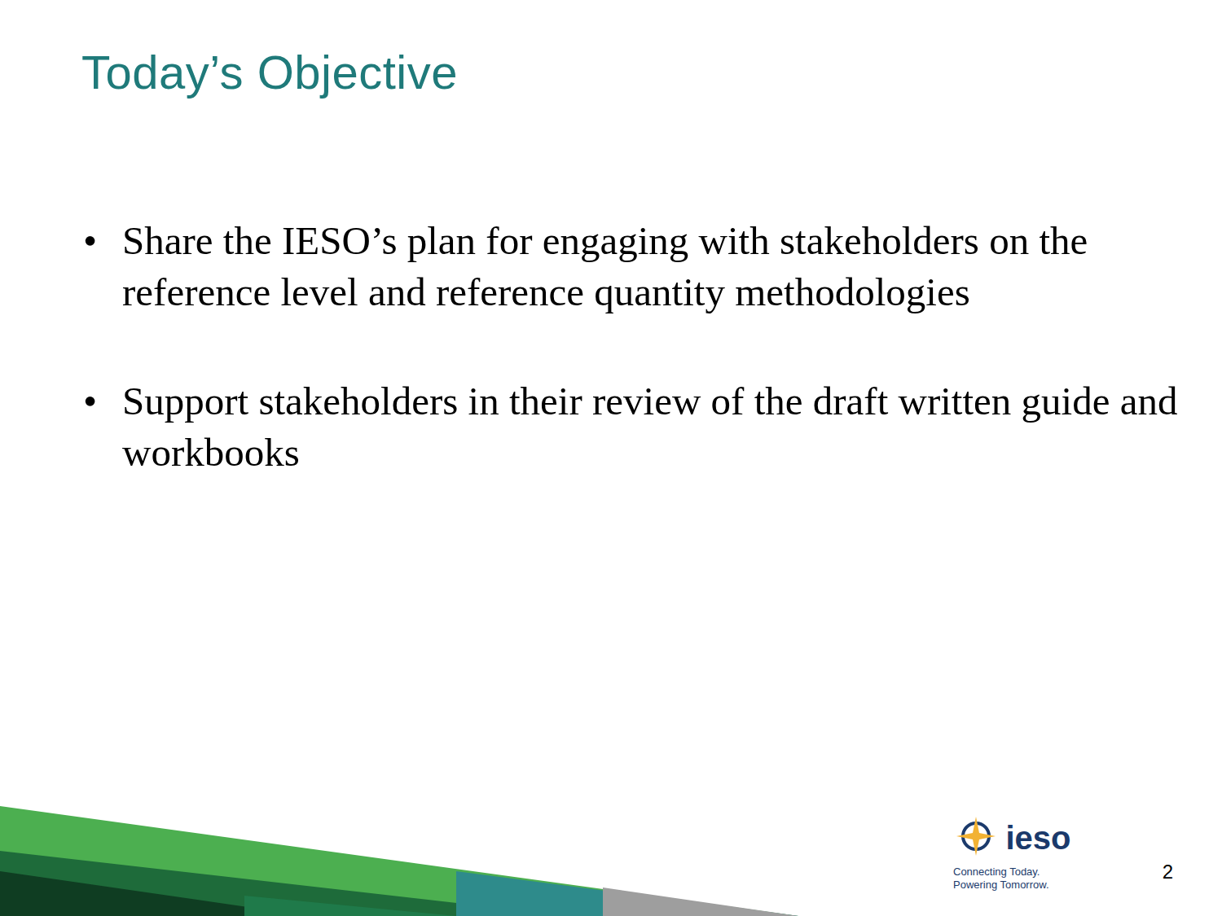Today’s Objective
Share the IESO’s plan for engaging with stakeholders on the reference level and reference quantity methodologies
Support stakeholders in their review of the draft written guide and workbooks
ieso
Connecting Today.
Powering Tomorrow.
2